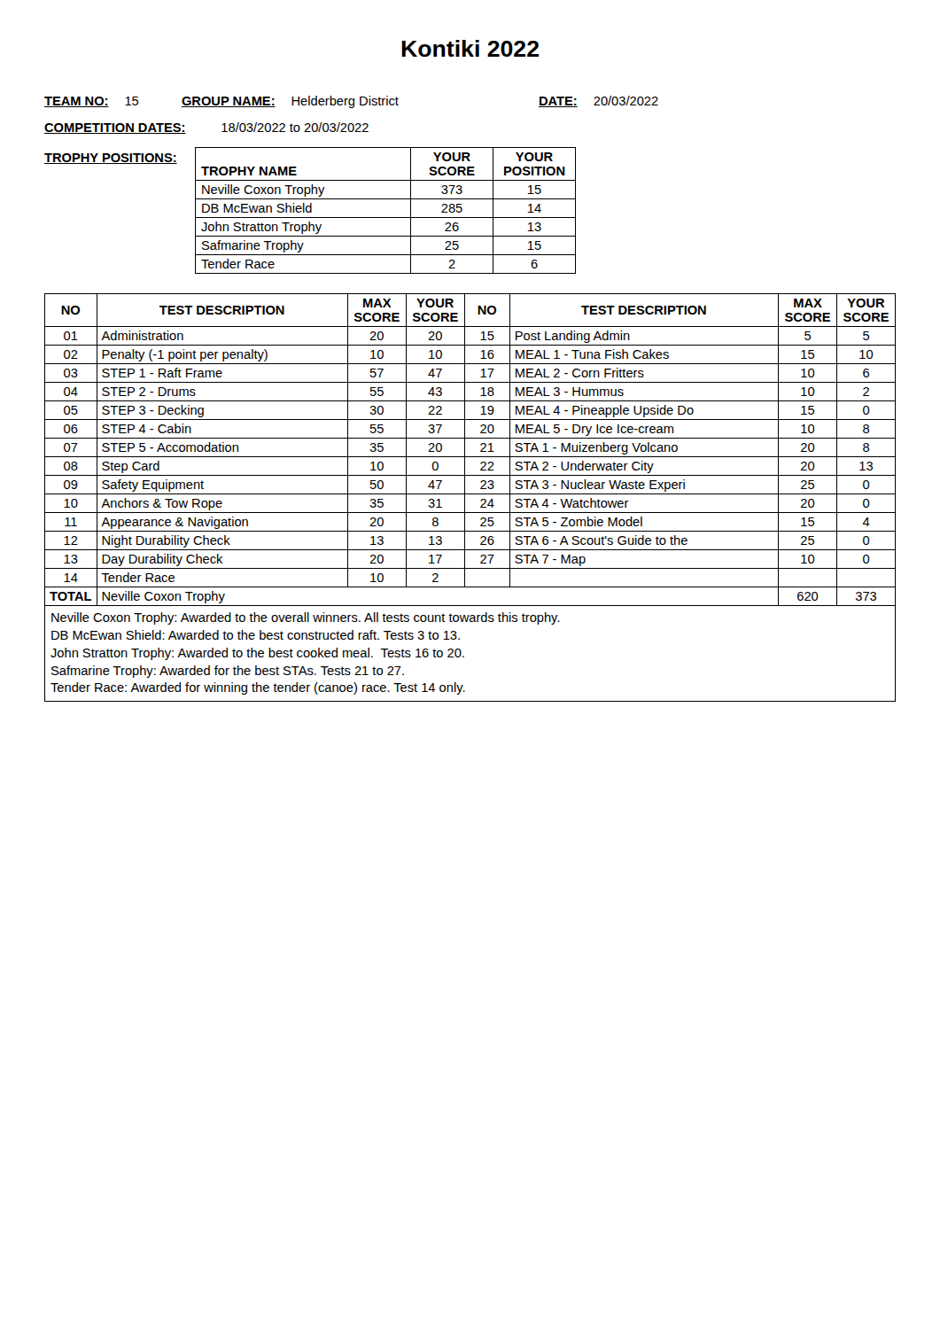Kontiki 2022
TEAM NO: 15 GROUP NAME: Helderberg District DATE: 20/03/2022
COMPETITION DATES: 18/03/2022 to 20/03/2022
TROPHY POSITIONS:
| TROPHY NAME | YOUR SCORE | YOUR POSITION |
| --- | --- | --- |
| Neville Coxon Trophy | 373 | 15 |
| DB McEwan Shield | 285 | 14 |
| John Stratton Trophy | 26 | 13 |
| Safmarine Trophy | 25 | 15 |
| Tender Race | 2 | 6 |
| NO | TEST DESCRIPTION | MAX SCORE | YOUR SCORE | NO | TEST DESCRIPTION | MAX SCORE | YOUR SCORE |
| --- | --- | --- | --- | --- | --- | --- | --- |
| 01 | Administration | 20 | 20 | 15 | Post Landing Admin | 5 | 5 |
| 02 | Penalty (-1 point per penalty) | 10 | 10 | 16 | MEAL 1 - Tuna Fish Cakes | 15 | 10 |
| 03 | STEP 1 - Raft Frame | 57 | 47 | 17 | MEAL 2 - Corn Fritters | 10 | 6 |
| 04 | STEP 2 - Drums | 55 | 43 | 18 | MEAL 3 - Hummus | 10 | 2 |
| 05 | STEP 3 - Decking | 30 | 22 | 19 | MEAL 4 - Pineapple Upside Do | 15 | 0 |
| 06 | STEP 4 - Cabin | 55 | 37 | 20 | MEAL 5 - Dry Ice Ice-cream | 10 | 8 |
| 07 | STEP 5 - Accomodation | 35 | 20 | 21 | STA 1 - Muizenberg Volcano | 20 | 8 |
| 08 | Step Card | 10 | 0 | 22 | STA 2 - Underwater City | 20 | 13 |
| 09 | Safety Equipment | 50 | 47 | 23 | STA 3 - Nuclear Waste Experi | 25 | 0 |
| 10 | Anchors & Tow Rope | 35 | 31 | 24 | STA 4 - Watchtower | 20 | 0 |
| 11 | Appearance & Navigation | 20 | 8 | 25 | STA 5 - Zombie Model | 15 | 4 |
| 12 | Night Durability Check | 13 | 13 | 26 | STA 6 - A Scout's Guide to the | 25 | 0 |
| 13 | Day Durability Check | 20 | 17 | 27 | STA 7 - Map | 10 | 0 |
| 14 | Tender Race | 10 | 2 | | | | |
| TOTAL | Neville Coxon Trophy | 620 | 373 |
Neville Coxon Trophy: Awarded to the overall winners. All tests count towards this trophy.
DB McEwan Shield: Awarded to the best constructed raft. Tests 3 to 13.
John Stratton Trophy: Awarded to the best cooked meal. Tests 16 to 20.
Safmarine Trophy: Awarded for the best STAs. Tests 21 to 27.
Tender Race: Awarded for winning the tender (canoe) race. Test 14 only.